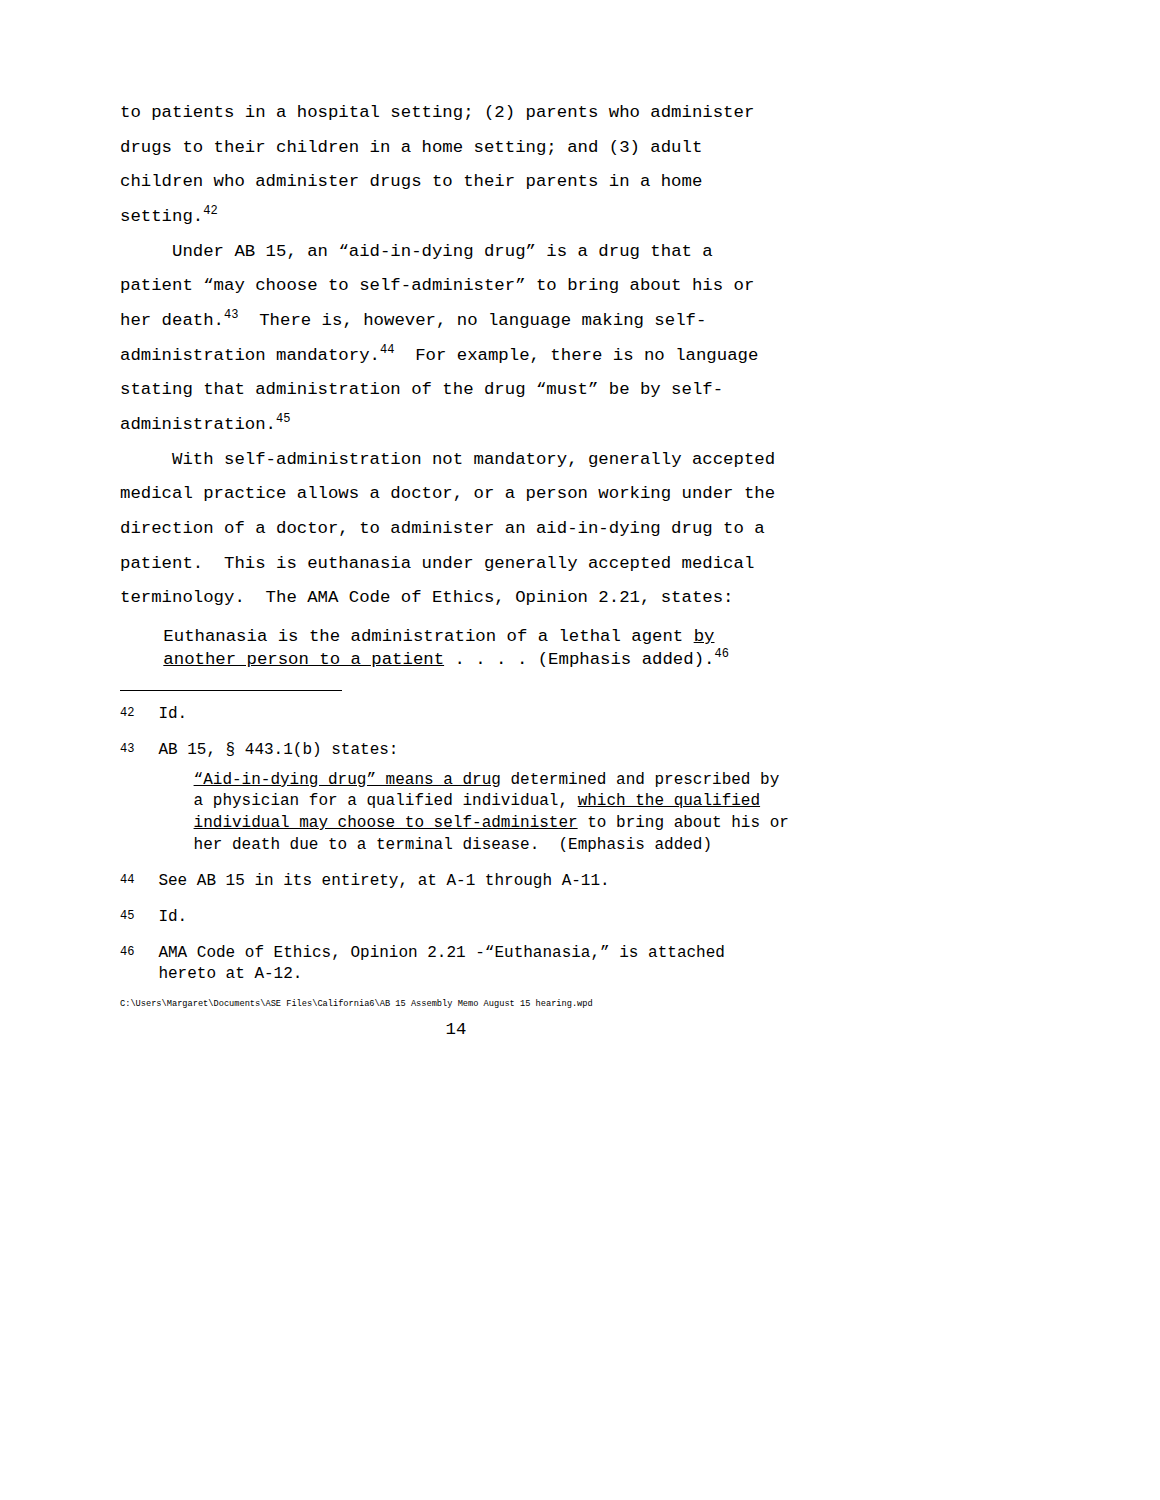to patients in a hospital setting; (2) parents who administer drugs to their children in a home setting; and (3) adult children who administer drugs to their parents in a home setting.42
Under AB 15, an “aid-in-dying drug” is a drug that a patient “may choose to self-administer” to bring about his or her death.43 There is, however, no language making self-administration mandatory.44 For example, there is no language stating that administration of the drug “must” be by self-administration.45
With self-administration not mandatory, generally accepted medical practice allows a doctor, or a person working under the direction of a doctor, to administer an aid-in-dying drug to a patient. This is euthanasia under generally accepted medical terminology. The AMA Code of Ethics, Opinion 2.21, states:
Euthanasia is the administration of a lethal agent by another person to a patient . . . . (Emphasis added).46
42
Id.
43
AB 15, § 443.1(b) states:
“Aid-in-dying drug” means a drug determined and prescribed by a physician for a qualified individual, which the qualified individual may choose to self-administer to bring about his or her death due to a terminal disease. (Emphasis added)
44
See AB 15 in its entirety, at A-1 through A-11.
45
Id.
46
AMA Code of Ethics, Opinion 2.21 -“Euthanasia,” is attached hereto at A-12.
C:\Users\Margaret\Documents\ASE Files\California6\AB 15 Assembly Memo August 15 hearing.wpd
14